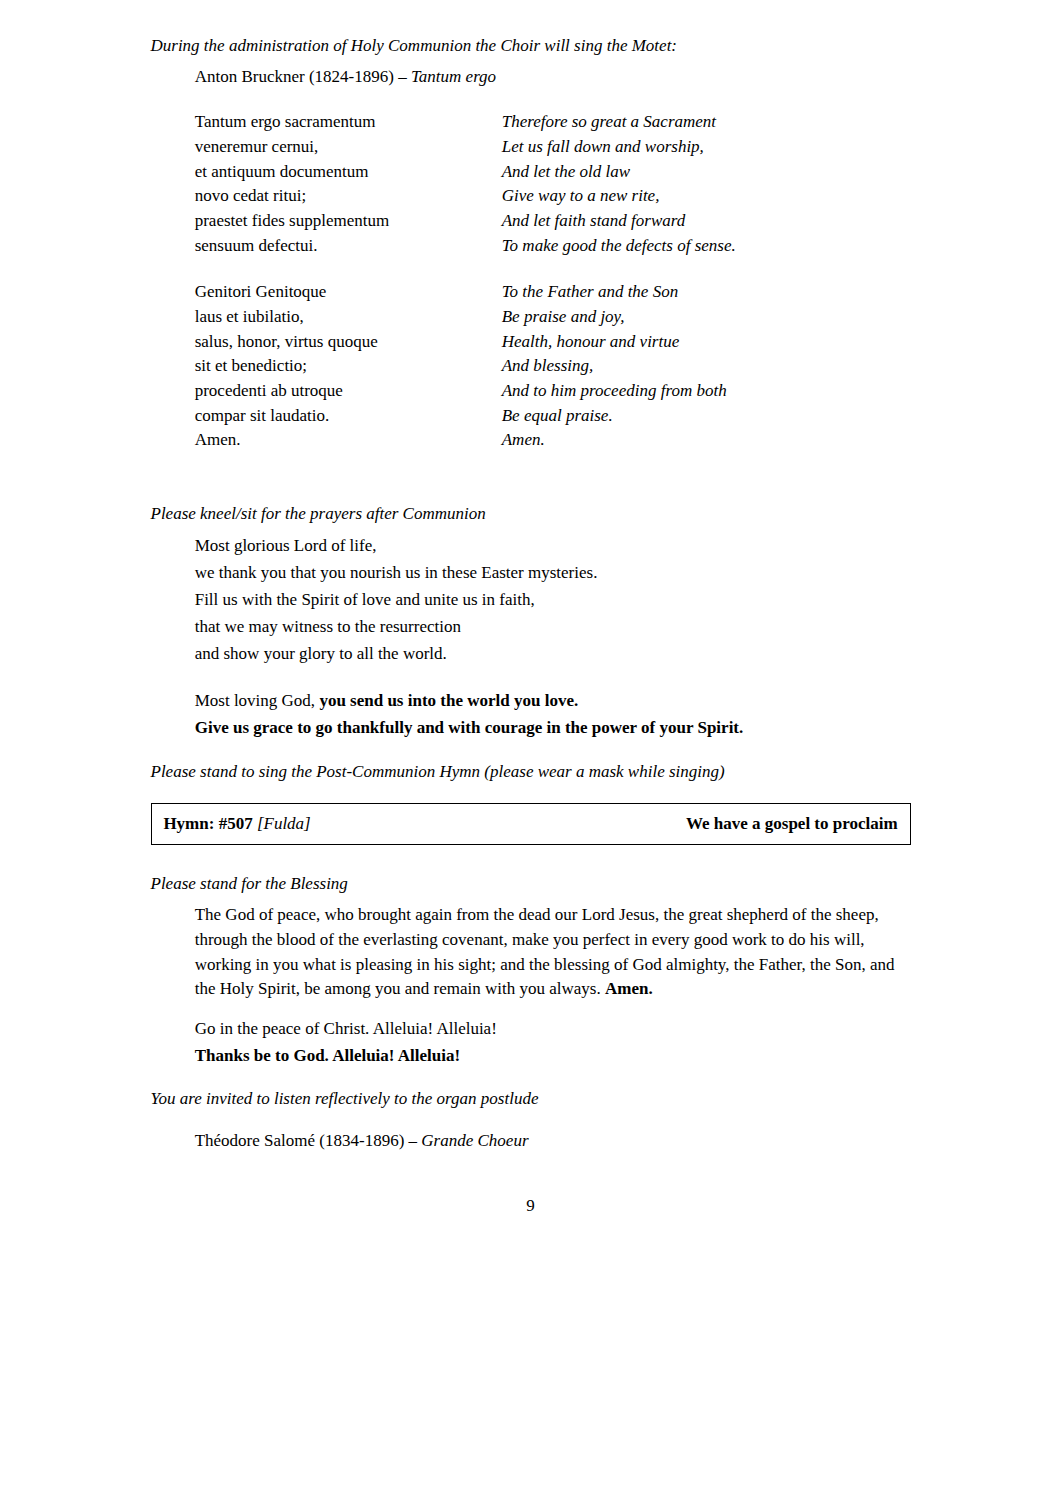During the administration of Holy Communion the Choir will sing the Motet:
Anton Bruckner (1824-1896) – Tantum ergo
| Tantum ergo sacramentum veneremur cernui, et antiquum documentum novo cedat ritui; praestet fides supplementum sensuum defectui. | Therefore so great a Sacrament Let us fall down and worship, And let the old law Give way to a new rite, And let faith stand forward To make good the defects of sense. |
| Genitori Genitoque laus et iubilatio, salus, honor, virtus quoque sit et benedictio; procedenti ab utroque compar sit laudatio. Amen. | To the Father and the Son Be praise and joy, Health, honour and virtue And blessing, And to him proceeding from both Be equal praise. Amen. |
Please kneel/sit for the prayers after Communion
Most glorious Lord of life,
we thank you that you nourish us in these Easter mysteries.
Fill us with the Spirit of love and unite us in faith,
that we may witness to the resurrection
and show your glory to all the world.
Most loving God, you send us into the world you love.
Give us grace to go thankfully and with courage in the power of your Spirit.
Please stand to sing the Post-Communion Hymn (please wear a mask while singing)
Hymn: #507 [Fulda] We have a gospel to proclaim
Please stand for the Blessing
The God of peace, who brought again from the dead our Lord Jesus, the great shepherd of the sheep, through the blood of the everlasting covenant, make you perfect in every good work to do his will, working in you what is pleasing in his sight; and the blessing of God almighty, the Father, the Son, and the Holy Spirit, be among you and remain with you always. Amen.
Go in the peace of Christ. Alleluia! Alleluia!
Thanks be to God. Alleluia! Alleluia!
You are invited to listen reflectively to the organ postlude
Théodore Salomé (1834-1896) – Grande Choeur
9